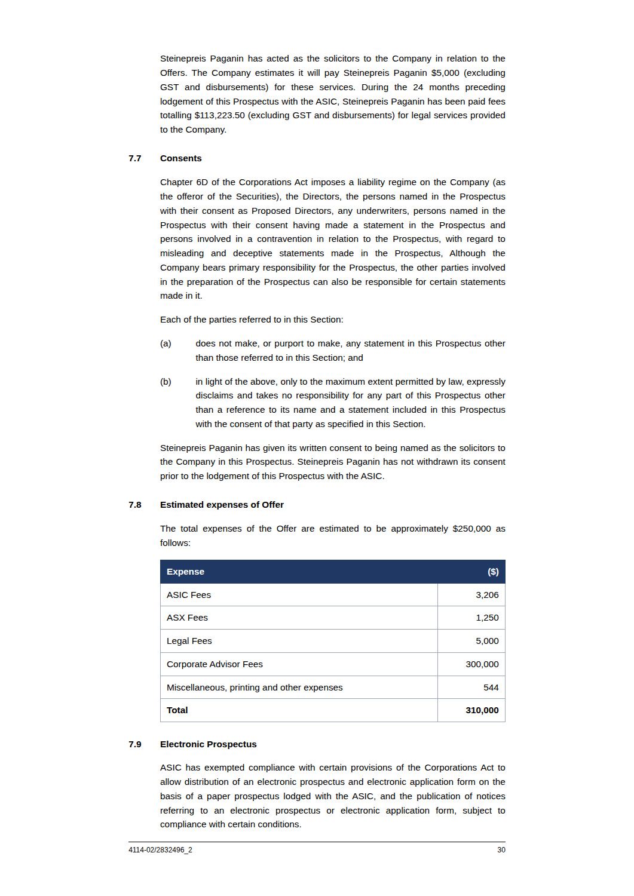Steinepreis Paganin has acted as the solicitors to the Company in relation to the Offers. The Company estimates it will pay Steinepreis Paganin $5,000 (excluding GST and disbursements) for these services. During the 24 months preceding lodgement of this Prospectus with the ASIC, Steinepreis Paganin has been paid fees totalling $113,223.50 (excluding GST and disbursements) for legal services provided to the Company.
7.7 Consents
Chapter 6D of the Corporations Act imposes a liability regime on the Company (as the offeror of the Securities), the Directors, the persons named in the Prospectus with their consent as Proposed Directors, any underwriters, persons named in the Prospectus with their consent having made a statement in the Prospectus and persons involved in a contravention in relation to the Prospectus, with regard to misleading and deceptive statements made in the Prospectus, Although the Company bears primary responsibility for the Prospectus, the other parties involved in the preparation of the Prospectus can also be responsible for certain statements made in it.
Each of the parties referred to in this Section:
(a) does not make, or purport to make, any statement in this Prospectus other than those referred to in this Section; and
(b) in light of the above, only to the maximum extent permitted by law, expressly disclaims and takes no responsibility for any part of this Prospectus other than a reference to its name and a statement included in this Prospectus with the consent of that party as specified in this Section.
Steinepreis Paganin has given its written consent to being named as the solicitors to the Company in this Prospectus. Steinepreis Paganin has not withdrawn its consent prior to the lodgement of this Prospectus with the ASIC.
7.8 Estimated expenses of Offer
The total expenses of the Offer are estimated to be approximately $250,000 as follows:
| Expense | ($) |
| --- | --- |
| ASIC Fees | 3,206 |
| ASX Fees | 1,250 |
| Legal Fees | 5,000 |
| Corporate Advisor Fees | 300,000 |
| Miscellaneous, printing and other expenses | 544 |
| Total | 310,000 |
7.9 Electronic Prospectus
ASIC has exempted compliance with certain provisions of the Corporations Act to allow distribution of an electronic prospectus and electronic application form on the basis of a paper prospectus lodged with the ASIC, and the publication of notices referring to an electronic prospectus or electronic application form, subject to compliance with certain conditions.
4114-02/2832496_2 30